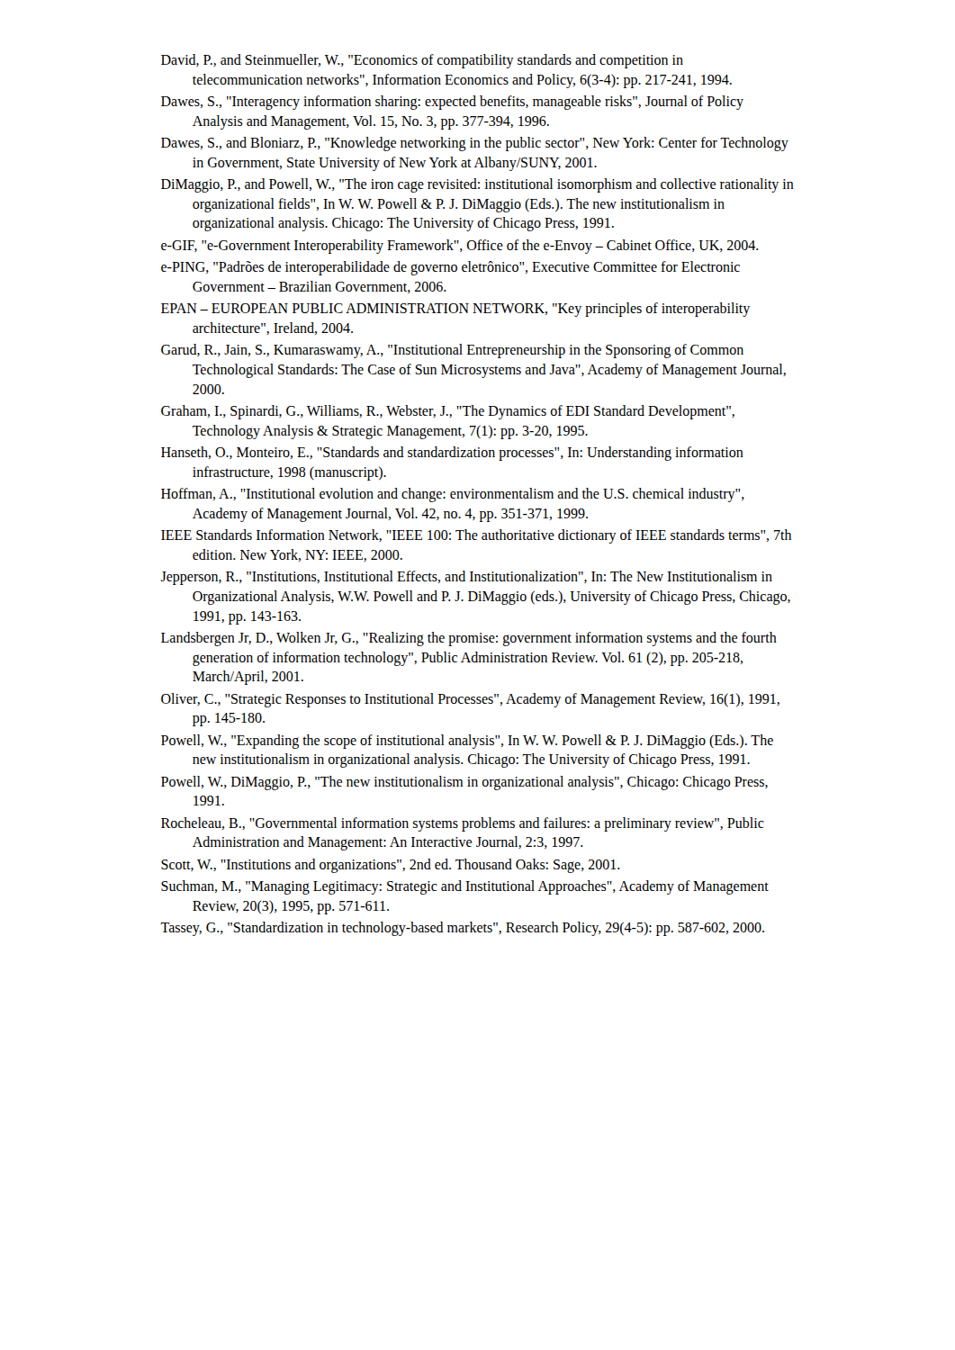David, P., and Steinmueller, W., "Economics of compatibility standards and competition in telecommunication networks", Information Economics and Policy, 6(3-4): pp. 217-241, 1994.
Dawes, S., "Interagency information sharing: expected benefits, manageable risks", Journal of Policy Analysis and Management, Vol. 15, No. 3, pp. 377-394, 1996.
Dawes, S., and Bloniarz, P., "Knowledge networking in the public sector", New York: Center for Technology in Government, State University of New York at Albany/SUNY, 2001.
DiMaggio, P., and Powell, W., "The iron cage revisited: institutional isomorphism and collective rationality in organizational fields", In W. W. Powell & P. J. DiMaggio (Eds.). The new institutionalism in organizational analysis. Chicago: The University of Chicago Press, 1991.
e-GIF, "e-Government Interoperability Framework", Office of the e-Envoy – Cabinet Office, UK, 2004.
e-PING, "Padrões de interoperabilidade de governo eletrônico", Executive Committee for Electronic Government – Brazilian Government, 2006.
EPAN – EUROPEAN PUBLIC ADMINISTRATION NETWORK, "Key principles of interoperability architecture", Ireland, 2004.
Garud, R., Jain, S., Kumaraswamy, A., "Institutional Entrepreneurship in the Sponsoring of Common Technological Standards: The Case of Sun Microsystems and Java", Academy of Management Journal, 2000.
Graham, I., Spinardi, G., Williams, R., Webster, J., "The Dynamics of EDI Standard Development", Technology Analysis & Strategic Management, 7(1): pp. 3-20, 1995.
Hanseth, O., Monteiro, E., "Standards and standardization processes", In: Understanding information infrastructure, 1998 (manuscript).
Hoffman, A., "Institutional evolution and change: environmentalism and the U.S. chemical industry", Academy of Management Journal, Vol. 42, no. 4, pp. 351-371, 1999.
IEEE Standards Information Network, "IEEE 100: The authoritative dictionary of IEEE standards terms", 7th edition. New York, NY: IEEE, 2000.
Jepperson, R., "Institutions, Institutional Effects, and Institutionalization", In: The New Institutionalism in Organizational Analysis, W.W. Powell and P. J. DiMaggio (eds.), University of Chicago Press, Chicago, 1991, pp. 143-163.
Landsbergen Jr, D., Wolken Jr, G., "Realizing the promise: government information systems and the fourth generation of information technology", Public Administration Review. Vol. 61 (2), pp. 205-218, March/April, 2001.
Oliver, C., "Strategic Responses to Institutional Processes", Academy of Management Review, 16(1), 1991, pp. 145-180.
Powell, W., "Expanding the scope of institutional analysis", In W. W. Powell & P. J. DiMaggio (Eds.). The new institutionalism in organizational analysis. Chicago: The University of Chicago Press, 1991.
Powell, W., DiMaggio, P., "The new institutionalism in organizational analysis", Chicago: Chicago Press, 1991.
Rocheleau, B., "Governmental information systems problems and failures: a preliminary review", Public Administration and Management: An Interactive Journal, 2:3, 1997.
Scott, W., "Institutions and organizations", 2nd ed. Thousand Oaks: Sage, 2001.
Suchman, M., "Managing Legitimacy: Strategic and Institutional Approaches", Academy of Management Review, 20(3), 1995, pp. 571-611.
Tassey, G., "Standardization in technology-based markets", Research Policy, 29(4-5): pp. 587-602, 2000.